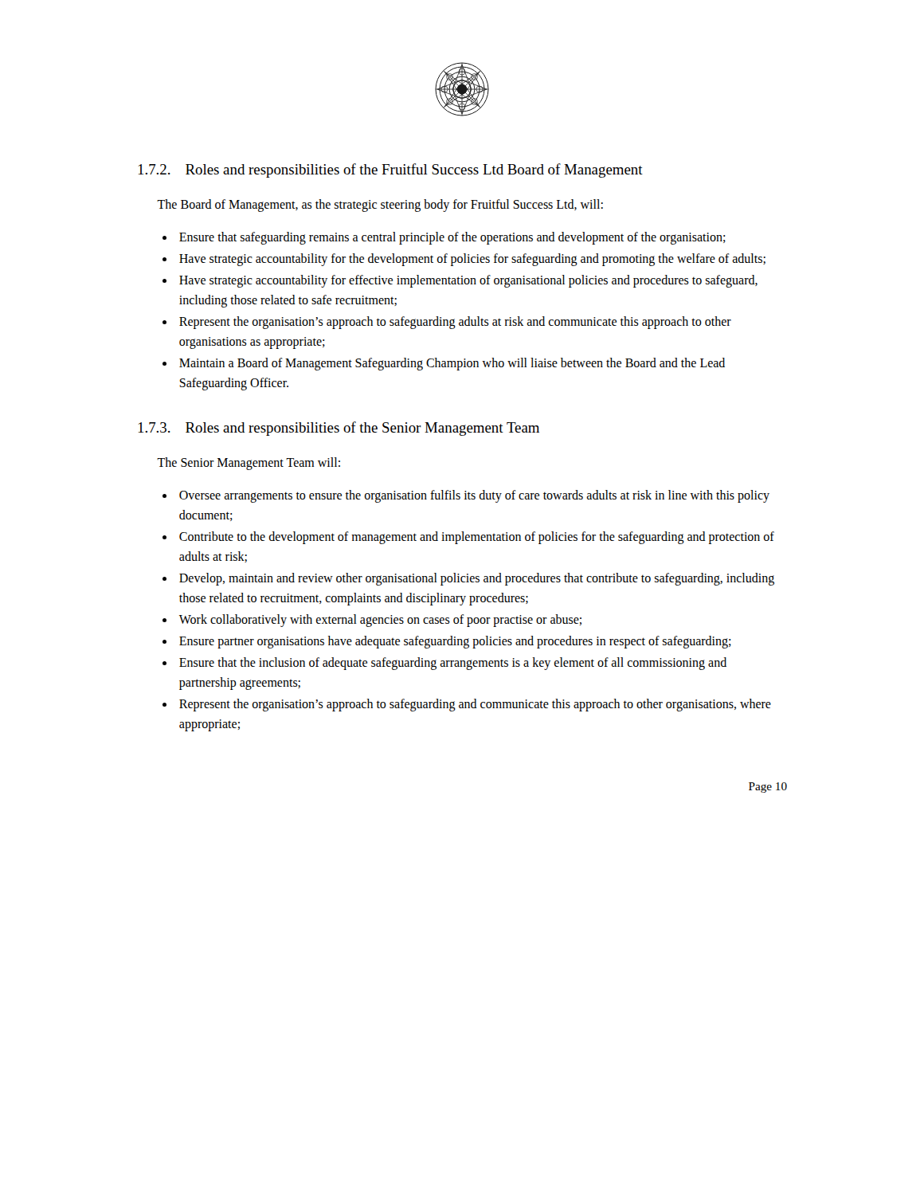1.7.2. Roles and responsibilities of the Fruitful Success Ltd Board of Management
The Board of Management, as the strategic steering body for Fruitful Success Ltd, will:
Ensure that safeguarding remains a central principle of the operations and development of the organisation;
Have strategic accountability for the development of policies for safeguarding and promoting the welfare of adults;
Have strategic accountability for effective implementation of organisational policies and procedures to safeguard, including those related to safe recruitment;
Represent the organisation’s approach to safeguarding adults at risk and communicate this approach to other organisations as appropriate;
Maintain a Board of Management Safeguarding Champion who will liaise between the Board and the Lead Safeguarding Officer.
1.7.3. Roles and responsibilities of the Senior Management Team
The Senior Management Team will:
Oversee arrangements to ensure the organisation fulfils its duty of care towards adults at risk in line with this policy document;
Contribute to the development of management and implementation of policies for the safeguarding and protection of adults at risk;
Develop, maintain and review other organisational policies and procedures that contribute to safeguarding, including those related to recruitment, complaints and disciplinary procedures;
Work collaboratively with external agencies on cases of poor practise or abuse;
Ensure partner organisations have adequate safeguarding policies and procedures in respect of safeguarding;
Ensure that the inclusion of adequate safeguarding arrangements is a key element of all commissioning and partnership agreements;
Represent the organisation’s approach to safeguarding and communicate this approach to other organisations, where appropriate;
Page 10